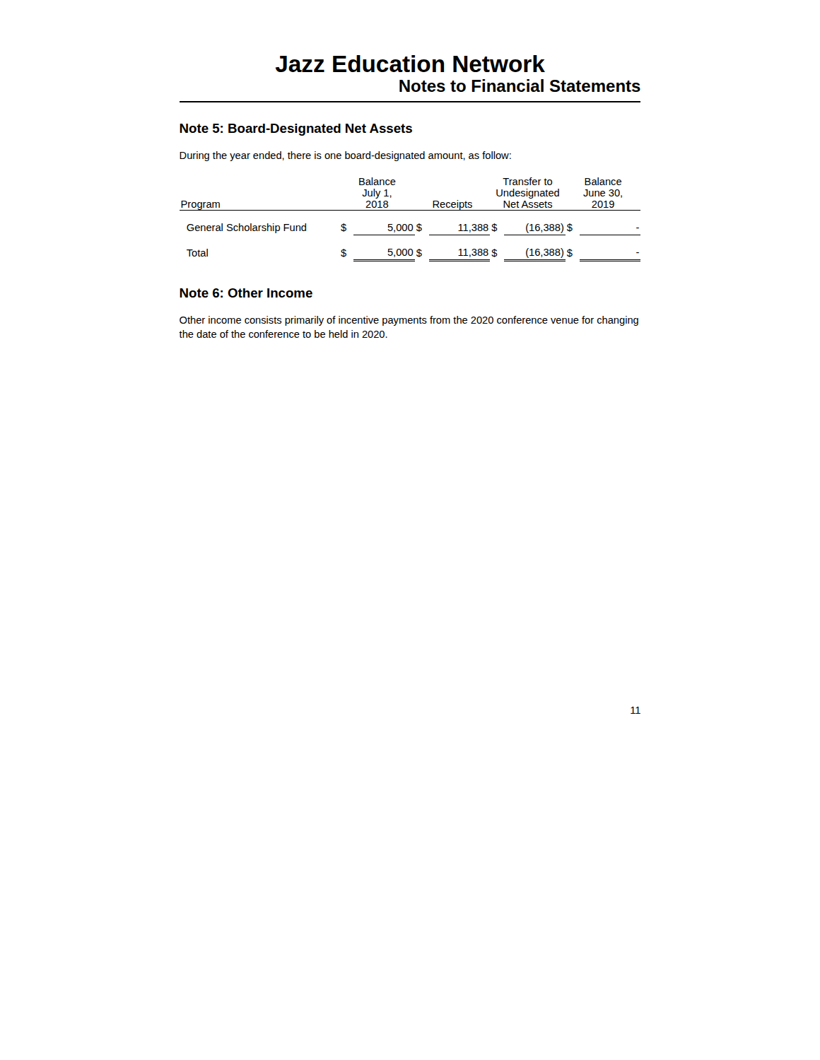Jazz Education Network
Notes to Financial Statements
Note 5: Board-Designated Net Assets
During the year ended, there is one board-designated amount, as follow:
| | Balance July 1, | | Transfer to Undesignated | Balance June 30, |
| --- | --- | --- | --- | --- |
| Program | 2018 | Receipts | Net Assets | 2019 |
| General Scholarship Fund | $ | 5,000 | $ | 11,388 | $ | (16,388) | $ | - |
| Total | $ | 5,000 | $ | 11,388 | $ | (16,388) | $ | - |
Note 6: Other Income
Other income consists primarily of incentive payments from the 2020 conference venue for changing the date of the conference to be held in 2020.
11